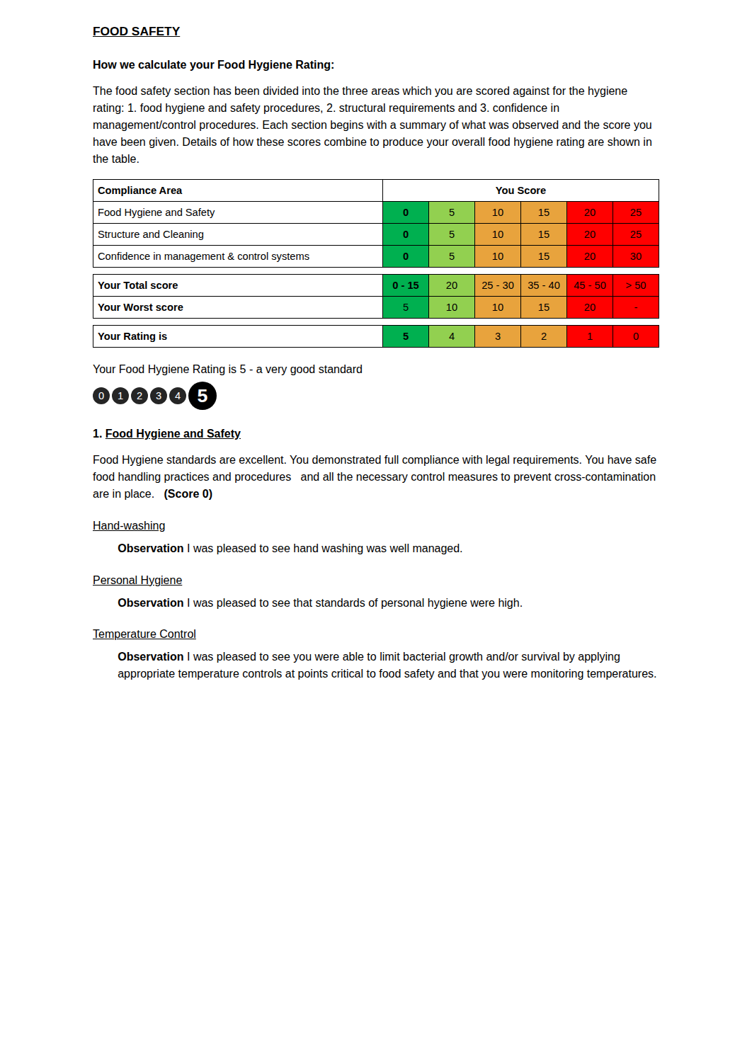FOOD SAFETY
How we calculate your Food Hygiene Rating:
The food safety section has been divided into the three areas which you are scored against for the hygiene rating: 1. food hygiene and safety procedures, 2. structural requirements and 3. confidence in management/control procedures. Each section begins with a summary of what was observed and the score you have been given. Details of how these scores combine to produce your overall food hygiene rating are shown in the table.
| Compliance Area | You Score |
| Food Hygiene and Safety | 0 | 5 | 10 | 15 | 20 | 25 |
| Structure and Cleaning | 0 | 5 | 10 | 15 | 20 | 25 |
| Confidence in management & control systems | 0 | 5 | 10 | 15 | 20 | 30 |
| Your Total score | 0 - 15 | 20 | 25 - 30 | 35 - 40 | 45 - 50 | > 50 |
| Your Worst score | 5 | 10 | 10 | 15 | 20 | - |
| Your Rating is | 5 | 4 | 3 | 2 | 1 | 0 |
Your Food Hygiene Rating is 5 - a very good standard
012345
1. Food Hygiene and Safety
Food Hygiene standards are excellent. You demonstrated full compliance with legal requirements. You have safe food handling practices and procedures and all the necessary control measures to prevent cross-contamination are in place. (Score 0)
Hand-washing
Observation I was pleased to see hand washing was well managed.
Personal Hygiene
Observation I was pleased to see that standards of personal hygiene were high.
Temperature Control
Observation I was pleased to see you were able to limit bacterial growth and/or survival by applying appropriate temperature controls at points critical to food safety and that you were monitoring temperatures.